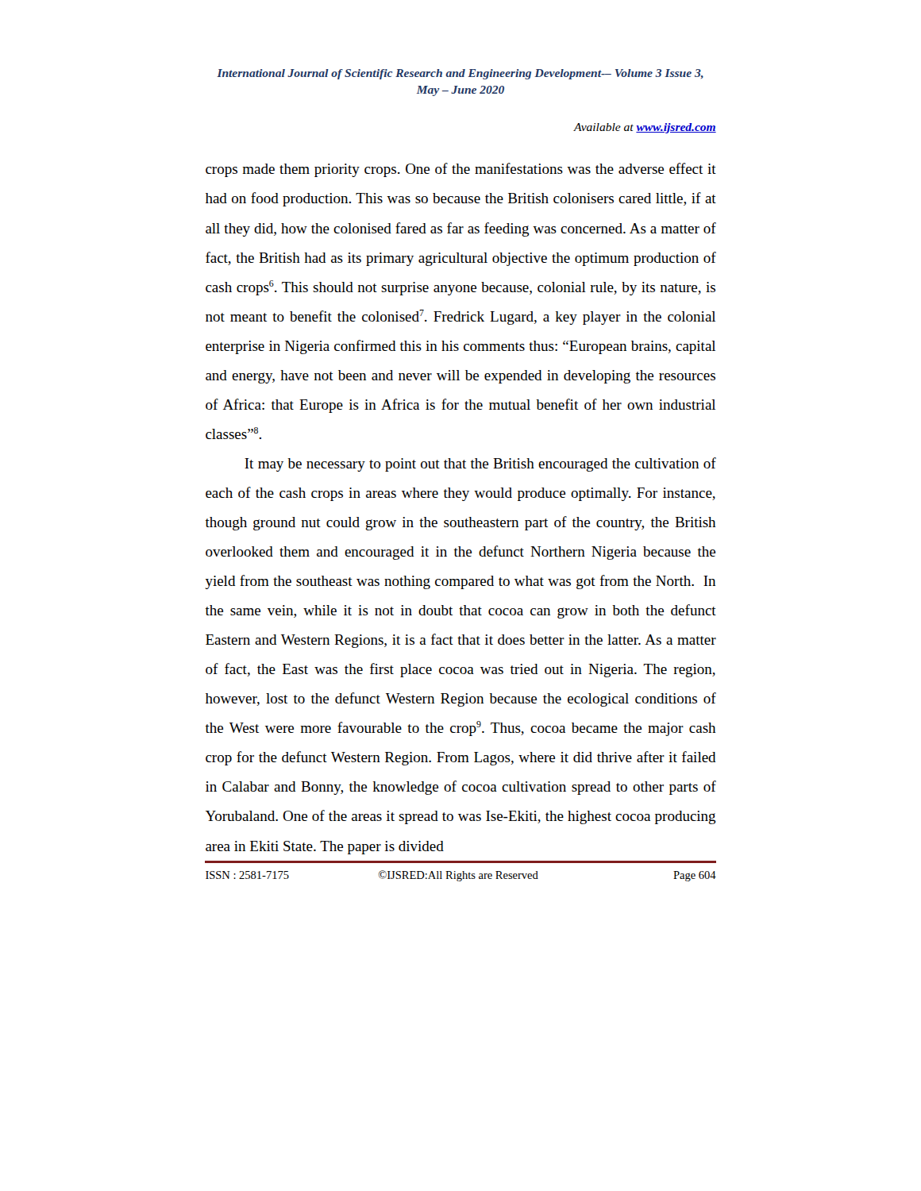International Journal of Scientific Research and Engineering Development-– Volume 3 Issue 3, May – June 2020
Available at www.ijsred.com
crops made them priority crops. One of the manifestations was the adverse effect it had on food production. This was so because the British colonisers cared little, if at all they did, how the colonised fared as far as feeding was concerned. As a matter of fact, the British had as its primary agricultural objective the optimum production of cash crops6. This should not surprise anyone because, colonial rule, by its nature, is not meant to benefit the colonised7. Fredrick Lugard, a key player in the colonial enterprise in Nigeria confirmed this in his comments thus: “European brains, capital and energy, have not been and never will be expended in developing the resources of Africa: that Europe is in Africa is for the mutual benefit of her own industrial classes”8.
It may be necessary to point out that the British encouraged the cultivation of each of the cash crops in areas where they would produce optimally. For instance, though ground nut could grow in the southeastern part of the country, the British overlooked them and encouraged it in the defunct Northern Nigeria because the yield from the southeast was nothing compared to what was got from the North. In the same vein, while it is not in doubt that cocoa can grow in both the defunct Eastern and Western Regions, it is a fact that it does better in the latter. As a matter of fact, the East was the first place cocoa was tried out in Nigeria. The region, however, lost to the defunct Western Region because the ecological conditions of the West were more favourable to the crop9. Thus, cocoa became the major cash crop for the defunct Western Region. From Lagos, where it did thrive after it failed in Calabar and Bonny, the knowledge of cocoa cultivation spread to other parts of Yorubaland. One of the areas it spread to was Ise-Ekiti, the highest cocoa producing area in Ekiti State. The paper is divided
ISSN : 2581-7175
©IJSRED:All Rights are Reserved
Page 604